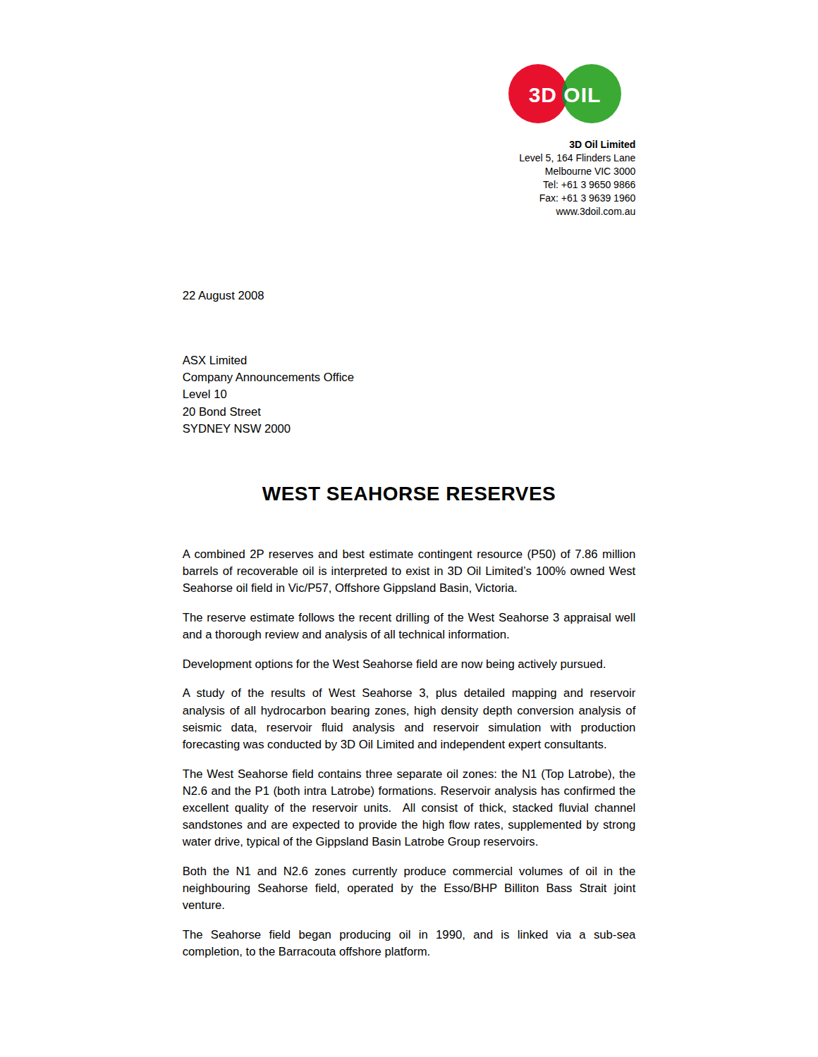3D OIL
3D Oil Limited
Level 5, 164 Flinders Lane
Melbourne VIC 3000
Tel: +61 3 9650 9866
Fax: +61 3 9639 1960
www.3doil.com.au
22 August 2008
ASX Limited
Company Announcements Office
Level 10
20 Bond Street
SYDNEY NSW 2000
WEST SEAHORSE RESERVES
A combined 2P reserves and best estimate contingent resource (P50) of 7.86 million barrels of recoverable oil is interpreted to exist in 3D Oil Limited’s 100% owned West Seahorse oil field in Vic/P57, Offshore Gippsland Basin, Victoria.
The reserve estimate follows the recent drilling of the West Seahorse 3 appraisal well and a thorough review and analysis of all technical information.
Development options for the West Seahorse field are now being actively pursued.
A study of the results of West Seahorse 3, plus detailed mapping and reservoir analysis of all hydrocarbon bearing zones, high density depth conversion analysis of seismic data, reservoir fluid analysis and reservoir simulation with production forecasting was conducted by 3D Oil Limited and independent expert consultants.
The West Seahorse field contains three separate oil zones: the N1 (Top Latrobe), the N2.6 and the P1 (both intra Latrobe) formations. Reservoir analysis has confirmed the excellent quality of the reservoir units. All consist of thick, stacked fluvial channel sandstones and are expected to provide the high flow rates, supplemented by strong water drive, typical of the Gippsland Basin Latrobe Group reservoirs.
Both the N1 and N2.6 zones currently produce commercial volumes of oil in the neighbouring Seahorse field, operated by the Esso/BHP Billiton Bass Strait joint venture.
The Seahorse field began producing oil in 1990, and is linked via a sub-sea completion, to the Barracouta offshore platform.